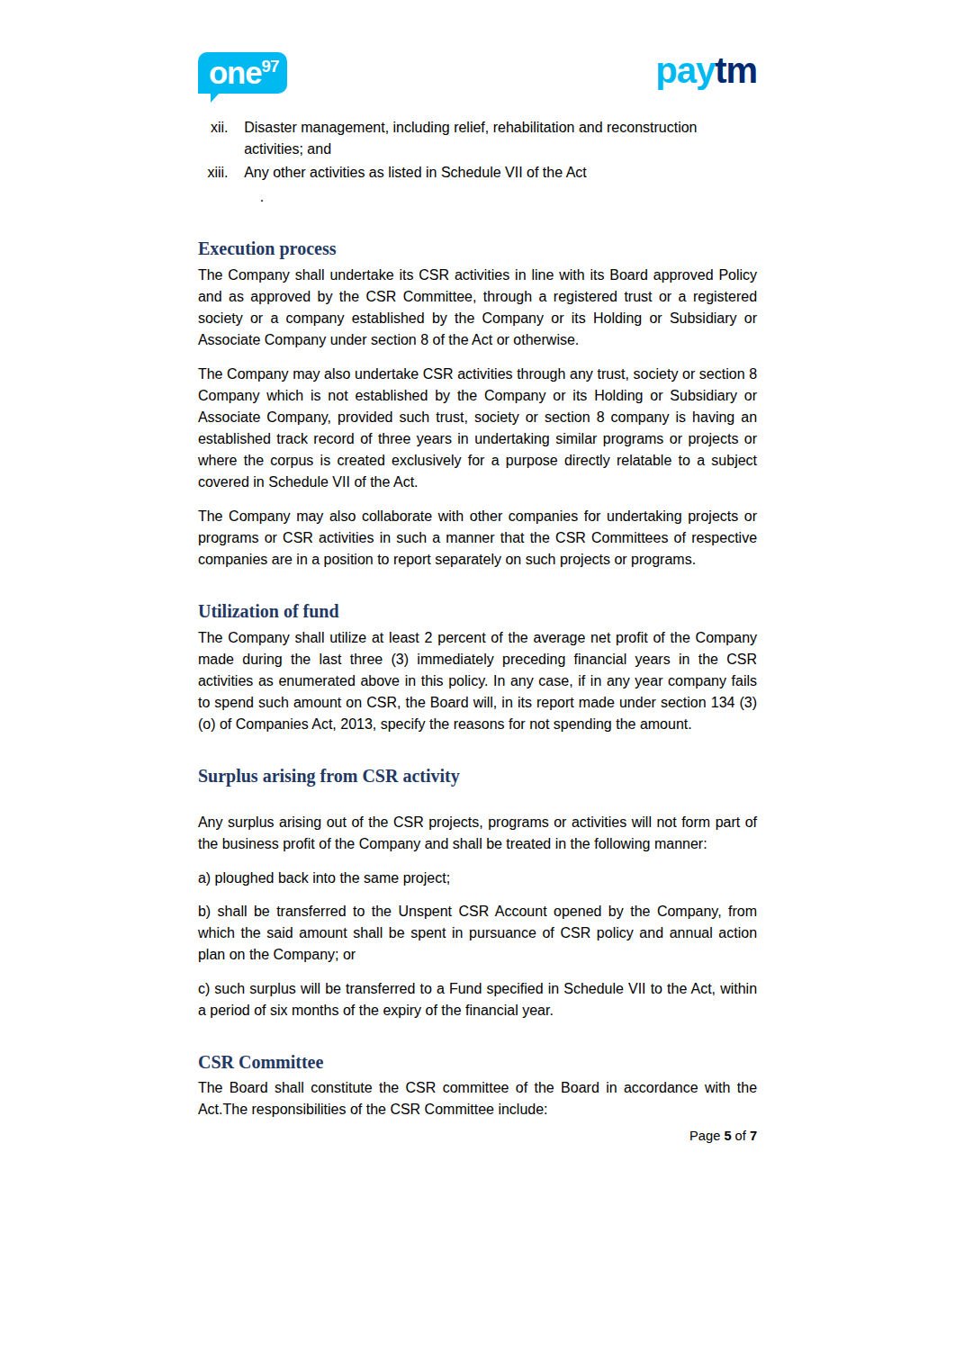one97
pay tm
xii. Disaster management, including relief, rehabilitation and reconstruction activities; and
xiii. Any other activities as listed in Schedule VII of the Act
.
Execution process
The Company shall undertake its CSR activities in line with its Board approved Policy and as approved by the CSR Committee, through a registered trust or a registered society or a company established by the Company or its Holding or Subsidiary or Associate Company under section 8 of the Act or otherwise.
The Company may also undertake CSR activities through any trust, society or section 8 Company which is not established by the Company or its Holding or Subsidiary or Associate Company, provided such trust, society or section 8 company is having an established track record of three years in undertaking similar programs or projects or where the corpus is created exclusively for a purpose directly relatable to a subject covered in Schedule VII of the Act.
The Company may also collaborate with other companies for undertaking projects or programs or CSR activities in such a manner that the CSR Committees of respective companies are in a position to report separately on such projects or programs.
Utilization of fund
The Company shall utilize at least 2 percent of the average net profit of the Company made during the last three (3) immediately preceding financial years in the CSR activities as enumerated above in this policy. In any case, if in any year company fails to spend such amount on CSR, the Board will, in its report made under section 134 (3) (o) of Companies Act, 2013, specify the reasons for not spending the amount.
Surplus arising from CSR activity
Any surplus arising out of the CSR projects, programs or activities will not form part of the business profit of the Company and shall be treated in the following manner:
a) ploughed back into the same project;
b) shall be transferred to the Unspent CSR Account opened by the Company, from which the said amount shall be spent in pursuance of CSR policy and annual action plan on the Company; or
c) such surplus will be transferred to a Fund specified in Schedule VII to the Act, within a period of six months of the expiry of the financial year.
CSR Committee
The Board shall constitute the CSR committee of the Board in accordance with the Act.The responsibilities of the CSR Committee include:
Page 5 of 7